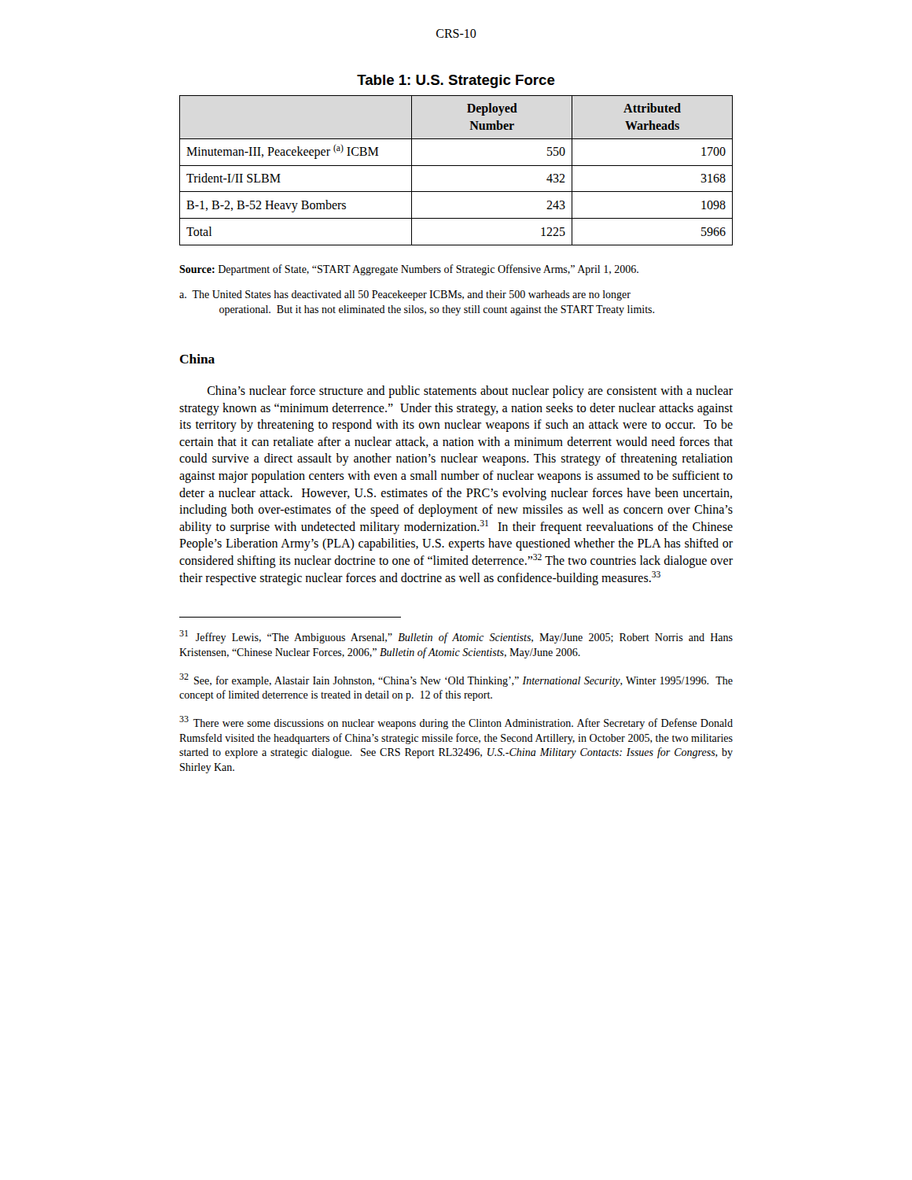CRS-10
Table 1: U.S. Strategic Force
| | Deployed Number | Attributed Warheads |
| --- | --- | --- |
| Minuteman-III, Peacekeeper (a) ICBM | 550 | 1700 |
| Trident-I/II SLBM | 432 | 3168 |
| B-1, B-2, B-52 Heavy Bombers | 243 | 1098 |
| Total | 1225 | 5966 |
Source: Department of State, “START Aggregate Numbers of Strategic Offensive Arms,” April 1, 2006.
a. The United States has deactivated all 50 Peacekeeper ICBMs, and their 500 warheads are no longer operational. But it has not eliminated the silos, so they still count against the START Treaty limits.
China
China’s nuclear force structure and public statements about nuclear policy are consistent with a nuclear strategy known as “minimum deterrence.” Under this strategy, a nation seeks to deter nuclear attacks against its territory by threatening to respond with its own nuclear weapons if such an attack were to occur. To be certain that it can retaliate after a nuclear attack, a nation with a minimum deterrent would need forces that could survive a direct assault by another nation’s nuclear weapons. This strategy of threatening retaliation against major population centers with even a small number of nuclear weapons is assumed to be sufficient to deter a nuclear attack. However, U.S. estimates of the PRC’s evolving nuclear forces have been uncertain, including both over-estimates of the speed of deployment of new missiles as well as concern over China’s ability to surprise with undetected military modernization.31 In their frequent reevaluations of the Chinese People’s Liberation Army’s (PLA) capabilities, U.S. experts have questioned whether the PLA has shifted or considered shifting its nuclear doctrine to one of “limited deterrence.”32 The two countries lack dialogue over their respective strategic nuclear forces and doctrine as well as confidence-building measures.33
31 Jeffrey Lewis, “The Ambiguous Arsenal,” Bulletin of Atomic Scientists, May/June 2005; Robert Norris and Hans Kristensen, “Chinese Nuclear Forces, 2006,” Bulletin of Atomic Scientists, May/June 2006.
32 See, for example, Alastair Iain Johnston, “China’s New ‘Old Thinking’,” International Security, Winter 1995/1996. The concept of limited deterrence is treated in detail on p. 12 of this report.
33 There were some discussions on nuclear weapons during the Clinton Administration. After Secretary of Defense Donald Rumsfeld visited the headquarters of China’s strategic missile force, the Second Artillery, in October 2005, the two militaries started to explore a strategic dialogue. See CRS Report RL32496, U.S.-China Military Contacts: Issues for Congress, by Shirley Kan.